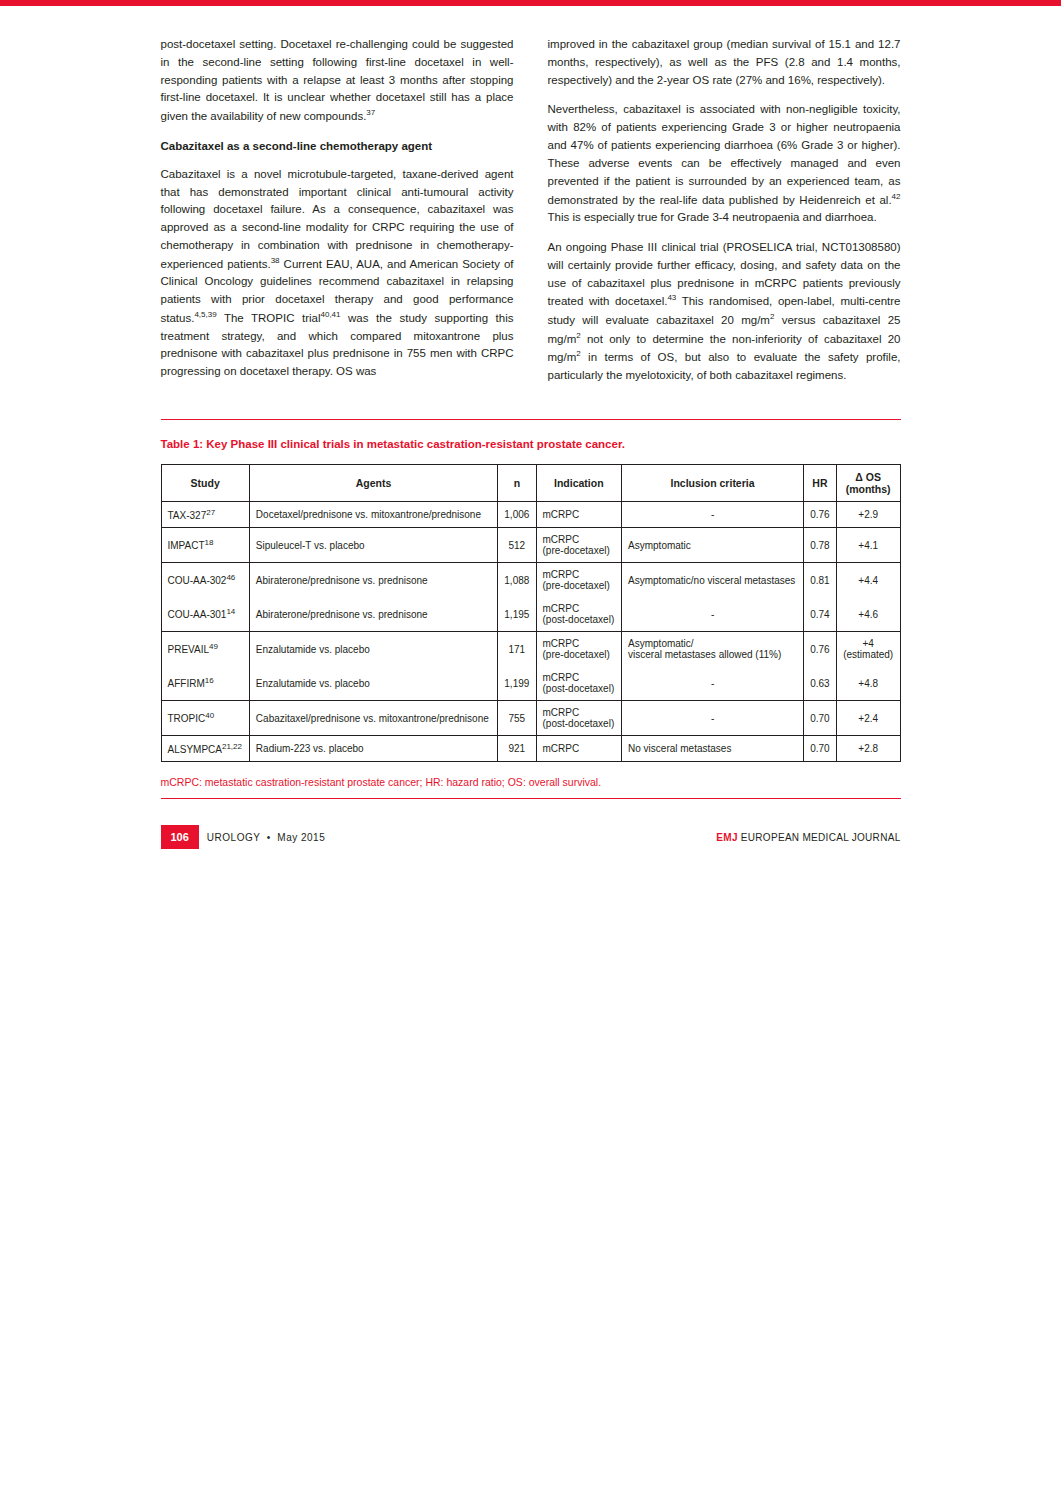post-docetaxel setting. Docetaxel re-challenging could be suggested in the second-line setting following first-line docetaxel in well-responding patients with a relapse at least 3 months after stopping first-line docetaxel. It is unclear whether docetaxel still has a place given the availability of new compounds.37
Cabazitaxel as a second-line chemotherapy agent
Cabazitaxel is a novel microtubule-targeted, taxane-derived agent that has demonstrated important clinical anti-tumoural activity following docetaxel failure. As a consequence, cabazitaxel was approved as a second-line modality for CRPC requiring the use of chemotherapy in combination with prednisone in chemotherapy-experienced patients.38 Current EAU, AUA, and American Society of Clinical Oncology guidelines recommend cabazitaxel in relapsing patients with prior docetaxel therapy and good performance status.4,5,39 The TROPIC trial40,41 was the study supporting this treatment strategy, and which compared mitoxantrone plus prednisone with cabazitaxel plus prednisone in 755 men with CRPC progressing on docetaxel therapy. OS was
improved in the cabazitaxel group (median survival of 15.1 and 12.7 months, respectively), as well as the PFS (2.8 and 1.4 months, respectively) and the 2-year OS rate (27% and 16%, respectively).
Nevertheless, cabazitaxel is associated with non-negligible toxicity, with 82% of patients experiencing Grade 3 or higher neutropaenia and 47% of patients experiencing diarrhoea (6% Grade 3 or higher). These adverse events can be effectively managed and even prevented if the patient is surrounded by an experienced team, as demonstrated by the real-life data published by Heidenreich et al.42 This is especially true for Grade 3-4 neutropaenia and diarrhoea.
An ongoing Phase III clinical trial (PROSELICA trial, NCT01308580) will certainly provide further efficacy, dosing, and safety data on the use of cabazitaxel plus prednisone in mCRPC patients previously treated with docetaxel.43 This randomised, open-label, multi-centre study will evaluate cabazitaxel 20 mg/m2 versus cabazitaxel 25 mg/m2 not only to determine the non-inferiority of cabazitaxel 20 mg/m2 in terms of OS, but also to evaluate the safety profile, particularly the myelotoxicity, of both cabazitaxel regimens.
Table 1: Key Phase III clinical trials in metastatic castration-resistant prostate cancer.
| Study | Agents | n | Indication | Inclusion criteria | HR | Δ OS (months) |
| --- | --- | --- | --- | --- | --- | --- |
| TAX-327 27 | Docetaxel/prednisone vs. mitoxantrone/prednisone | 1,006 | mCRPC | - | 0.76 | +2.9 |
| IMPACT 18 | Sipuleucel-T vs. placebo | 512 | mCRPC (pre-docetaxel) | Asymptomatic | 0.78 | +4.1 |
| COU-AA-302 46 | Abiraterone/prednisone vs. prednisone | 1,088 | mCRPC (pre-docetaxel) | Asymptomatic/no visceral metastases | 0.81 | +4.4 |
| COU-AA-301 14 | Abiraterone/prednisone vs. prednisone | 1,195 | mCRPC (post-docetaxel) | - | 0.74 | +4.6 |
| PREVAIL 49 | Enzalutamide vs. placebo | 171 | mCRPC (pre-docetaxel) | Asymptomatic/ visceral metastases allowed (11%) | 0.76 | +4 (estimated) |
| AFFIRM 16 | Enzalutamide vs. placebo | 1,199 | mCRPC (post-docetaxel) | - | 0.63 | +4.8 |
| TROPIC 40 | Cabazitaxel/prednisone vs. mitoxantrone/prednisone | 755 | mCRPC (post-docetaxel) | - | 0.70 | +2.4 |
| ALSYMPCA 21,22 | Radium-223 vs. placebo | 921 | mCRPC | No visceral metastases | 0.70 | +2.8 |
mCRPC: metastatic castration-resistant prostate cancer; HR: hazard ratio; OS: overall survival.
106
UROLOGY • May 2015
EMJ EUROPEAN MEDICAL JOURNAL